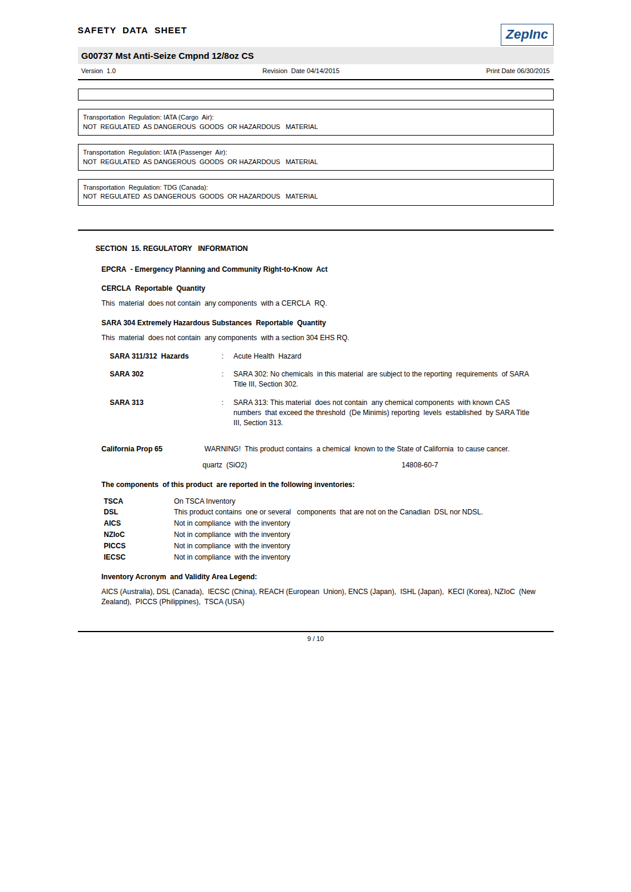Zep Inc
SAFETY DATA SHEET
G00737 Mst Anti-Seize Cmpnd 12/8oz CS
Version 1.0 Revision Date 04/14/2015 Print Date 06/30/2015
Transportation Regulation: IATA (Cargo Air):
NOT REGULATED AS DANGEROUS GOODS OR HAZARDOUS MATERIAL
Transportation Regulation: IATA (Passenger Air):
NOT REGULATED AS DANGEROUS GOODS OR HAZARDOUS MATERIAL
Transportation Regulation: TDG (Canada):
NOT REGULATED AS DANGEROUS GOODS OR HAZARDOUS MATERIAL
SECTION 15. REGULATORY INFORMATION
EPCRA - Emergency Planning and Community Right-to-Know Act
CERCLA Reportable Quantity
This material does not contain any components with a CERCLA RQ.
SARA 304 Extremely Hazardous Substances Reportable Quantity
This material does not contain any components with a section 304 EHS RQ.
| SARA 311/312 Hazards | : | Acute Health Hazard |
| SARA 302 | : | SARA 302: No chemicals in this material are subject to the reporting requirements of SARA Title III, Section 302. |
| SARA 313 | : | SARA 313: This material does not contain any chemical components with known CAS numbers that exceed the threshold (De Minimis) reporting levels established by SARA Title III, Section 313. |
California Prop 65 WARNING! This product contains a chemical known to the State of California to cause cancer.
quartz (SiO2)14808-60-7
The components of this product are reported in the following inventories:
| TSCA | On TSCA Inventory |
| DSL | This product contains one or several components that are not on the Canadian DSL nor NDSL. |
| AICS | Not in compliance with the inventory |
| NZIoC | Not in compliance with the inventory |
| PICCS | Not in compliance with the inventory |
| IECSC | Not in compliance with the inventory |
Inventory Acronym and Validity Area Legend:
AICS (Australia), DSL (Canada), IECSC (China), REACH (European Union), ENCS (Japan), ISHL (Japan), KECI (Korea), NZIoC (New Zealand), PICCS (Philippines), TSCA (USA)
9 / 10